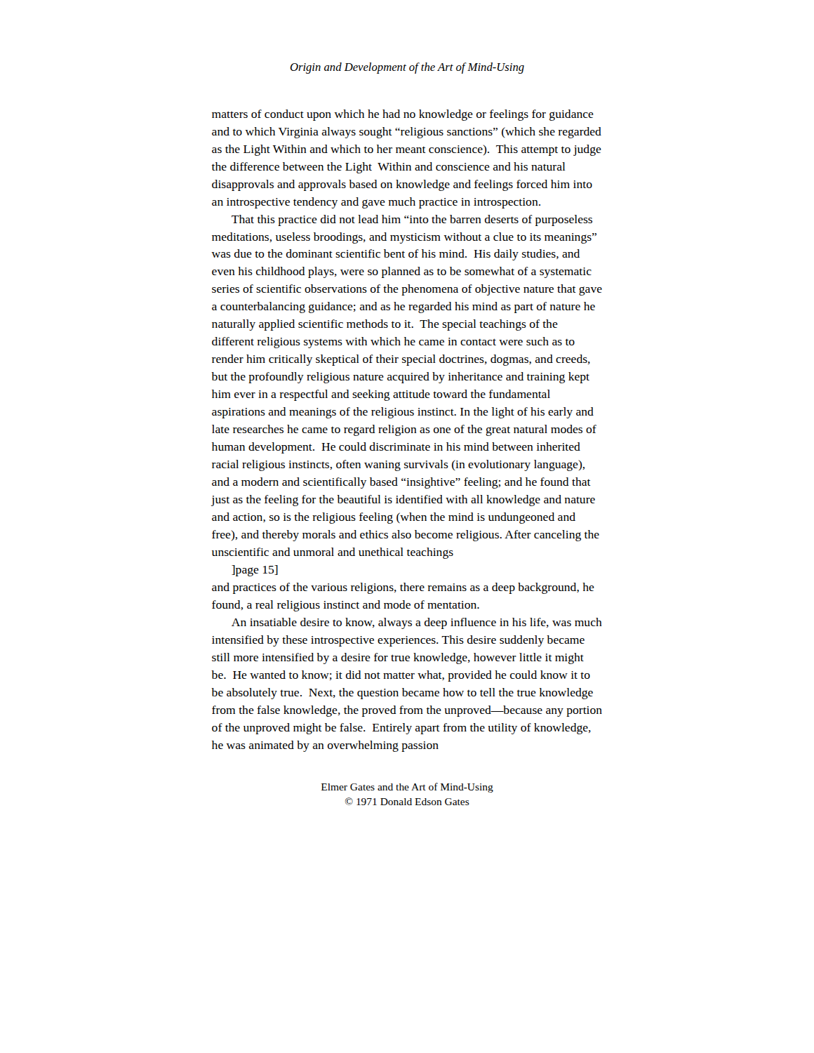Origin and Development of the Art of Mind-Using
matters of conduct upon which he had no knowledge or feelings for guidance and to which Virginia always sought “religious sanctions” (which she regarded as the Light Within and which to her meant conscience). This attempt to judge the difference between the Light Within and conscience and his natural disapprovals and approvals based on knowledge and feelings forced him into an introspective tendency and gave much practice in introspection.
That this practice did not lead him “into the barren deserts of purposeless meditations, useless broodings, and mysticism without a clue to its meanings” was due to the dominant scientific bent of his mind. His daily studies, and even his childhood plays, were so planned as to be somewhat of a systematic series of scientific observations of the phenomena of objective nature that gave a counterbalancing guidance; and as he regarded his mind as part of nature he naturally applied scientific methods to it. The special teachings of the different religious systems with which he came in contact were such as to render him critically skeptical of their special doctrines, dogmas, and creeds, but the profoundly religious nature acquired by inheritance and training kept him ever in a respectful and seeking attitude toward the fundamental aspirations and meanings of the religious instinct. In the light of his early and late researches he came to regard religion as one of the great natural modes of human development. He could discriminate in his mind between inherited racial religious instincts, often waning survivals (in evolutionary language), and a modern and scientifically based “insightive” feeling; and he found that just as the feeling for the beautiful is identified with all knowledge and nature and action, so is the religious feeling (when the mind is undungeoned and free), and thereby morals and ethics also become religious. After canceling the unscientific and unmoral and unethical teachings
]page 15]
and practices of the various religions, there remains as a deep background, he found, a real religious instinct and mode of mentation.
An insatiable desire to know, always a deep influence in his life, was much intensified by these introspective experiences. This desire suddenly became still more intensified by a desire for true knowledge, however little it might be. He wanted to know; it did not matter what, provided he could know it to be absolutely true. Next, the question became how to tell the true knowledge from the false knowledge, the proved from the unproved—because any portion of the unproved might be false. Entirely apart from the utility of knowledge, he was animated by an overwhelming passion
Elmer Gates and the Art of Mind-Using
© 1971 Donald Edson Gates